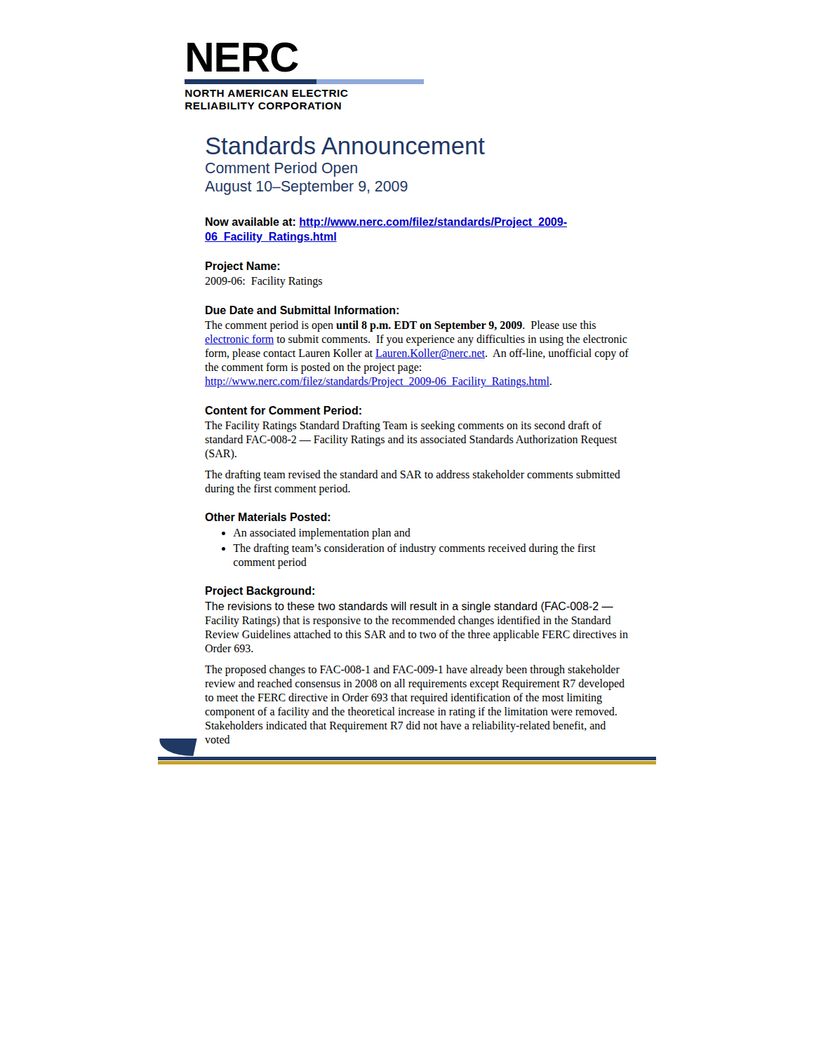NERC NORTH AMERICAN ELECTRIC
RELIABILITY CORPORATION
Standards Announcement
Comment Period Open
August 10–September 9, 2009
Now available at: http://www.nerc.com/filez/standards/Project_2009-06_Facility_Ratings.html
Project Name:
2009-06: Facility Ratings
Due Date and Submittal Information:
The comment period is open until 8 p.m. EDT on September 9, 2009. Please use this electronic form to submit comments. If you experience any difficulties in using the electronic form, please contact Lauren Koller at Lauren.Koller@nerc.net. An off-line, unofficial copy of the comment form is posted on the project page: http://www.nerc.com/filez/standards/Project_2009-06_Facility_Ratings.html.
Content for Comment Period:
The Facility Ratings Standard Drafting Team is seeking comments on its second draft of standard FAC-008-2 — Facility Ratings and its associated Standards Authorization Request (SAR).
The drafting team revised the standard and SAR to address stakeholder comments submitted during the first comment period.
Other Materials Posted:
An associated implementation plan and
The drafting team’s consideration of industry comments received during the first comment period
Project Background:
The revisions to these two standards will result in a single standard (FAC-008-2 — Facility Ratings) that is responsive to the recommended changes identified in the Standard Review Guidelines attached to this SAR and to two of the three applicable FERC directives in Order 693.
The proposed changes to FAC-008-1 and FAC-009-1 have already been through stakeholder review and reached consensus in 2008 on all requirements except Requirement R7 developed to meet the FERC directive in Order 693 that required identification of the most limiting component of a facility and the theoretical increase in rating if the limitation were removed. Stakeholders indicated that Requirement R7 did not have a reliability-related benefit, and voted